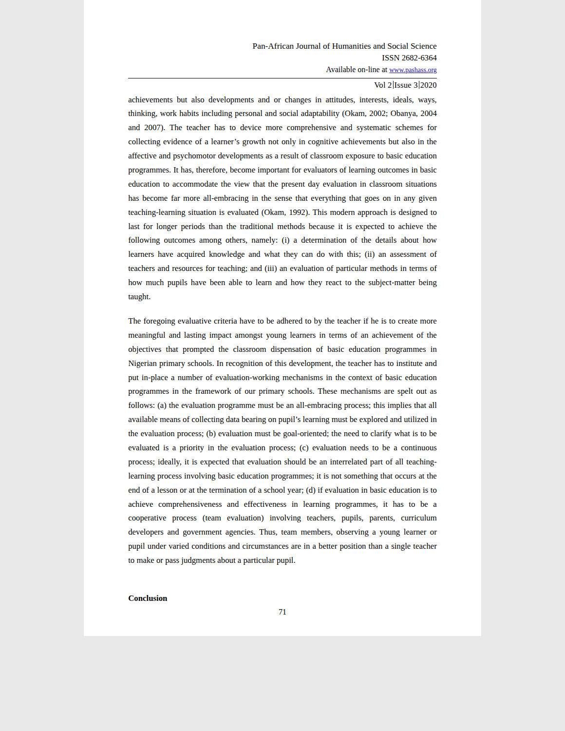Pan-African Journal of Humanities and Social Science
ISSN 2682-6364
Available on-line at www.pashass.org
Vol 2 Issue 3 2020
achievements but also developments and or changes in attitudes, interests, ideals, ways, thinking, work habits including personal and social adaptability (Okam, 2002; Obanya, 2004 and 2007). The teacher has to device more comprehensive and systematic schemes for collecting evidence of a learner’s growth not only in cognitive achievements but also in the affective and psychomotor developments as a result of classroom exposure to basic education programmes. It has, therefore, become important for evaluators of learning outcomes in basic education to accommodate the view that the present day evaluation in classroom situations has become far more all-embracing in the sense that everything that goes on in any given teaching-learning situation is evaluated (Okam, 1992). This modern approach is designed to last for longer periods than the traditional methods because it is expected to achieve the following outcomes among others, namely: (i) a determination of the details about how learners have acquired knowledge and what they can do with this; (ii) an assessment of teachers and resources for teaching; and (iii) an evaluation of particular methods in terms of how much pupils have been able to learn and how they react to the subject-matter being taught.
The foregoing evaluative criteria have to be adhered to by the teacher if he is to create more meaningful and lasting impact amongst young learners in terms of an achievement of the objectives that prompted the classroom dispensation of basic education programmes in Nigerian primary schools. In recognition of this development, the teacher has to institute and put in-place a number of evaluation-working mechanisms in the context of basic education programmes in the framework of our primary schools. These mechanisms are spelt out as follows: (a) the evaluation programme must be an all-embracing process; this implies that all available means of collecting data bearing on pupil’s learning must be explored and utilized in the evaluation process; (b) evaluation must be goal-oriented; the need to clarify what is to be evaluated is a priority in the evaluation process; (c) evaluation needs to be a continuous process; ideally, it is expected that evaluation should be an interrelated part of all teaching- learning process involving basic education programmes; it is not something that occurs at the end of a lesson or at the termination of a school year; (d) if evaluation in basic education is to achieve comprehensiveness and effectiveness in learning programmes, it has to be a cooperative process (team evaluation) involving teachers, pupils, parents, curriculum developers and government agencies. Thus, team members, observing a young learner or pupil under varied conditions and circumstances are in a better position than a single teacher to make or pass judgments about a particular pupil.
Conclusion
71